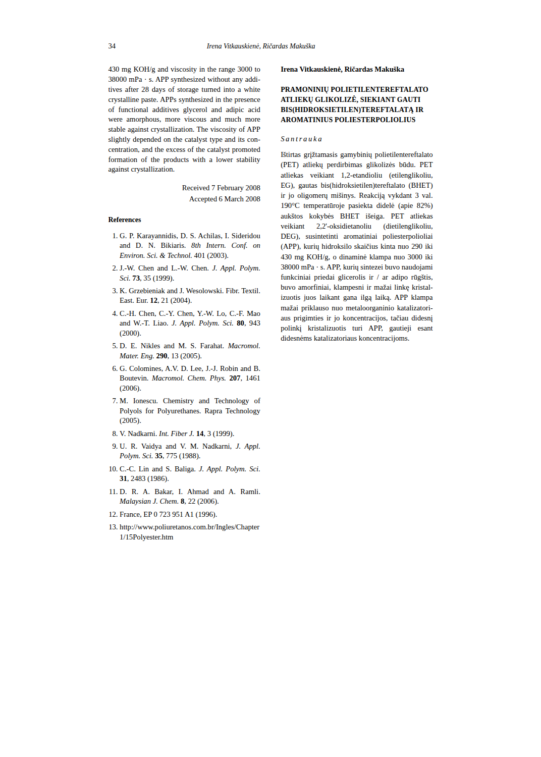34 Irena Vitkauskienė, Ričardas Makuška
430 mg KOH/g and viscosity in the range 3000 to 38000 mPa · s. APP synthesized without any additives after 28 days of storage turned into a white crystalline paste. APPs synthesized in the presence of functional additives glycerol and adipic acid were amorphous, more viscous and much more stable against crystallization. The viscosity of APP slightly depended on the catalyst type and its concentration, and the excess of the catalyst promoted formation of the products with a lower stability against crystallization.
Received 7 February 2008
Accepted 6 March 2008
References
G. P. Karayannidis, D. S. Achilas, I. Sideridou and D. N. Bikiaris. 8th Intern. Conf. on Environ. Sci. & Technol. 401 (2003).
J.-W. Chen and L.-W. Chen. J. Appl. Polym. Sci. 73, 35 (1999).
K. Grzebieniak and J. Wesolowski. Fibr. Textil. East. Eur. 12, 21 (2004).
C.-H. Chen, C.-Y. Chen, Y.-W. Lo, C.-F. Mao and W.-T. Liao. J. Appl. Polym. Sci. 80, 943 (2000).
D. E. Nikles and M. S. Farahat. Macromol. Mater. Eng. 290, 13 (2005).
G. Colomines, A.V. D. Lee, J.-J. Robin and B. Boutevin. Macromol. Chem. Phys. 207, 1461 (2006).
M. Ionescu. Chemistry and Technology of Polyols for Polyurethanes. Rapra Technology (2005).
V. Nadkarni. Int. Fiber J. 14, 3 (1999).
U. R. Vaidya and V. M. Nadkarni, J. Appl. Polym. Sci. 35, 775 (1988).
C.-C. Lin and S. Baliga. J. Appl. Polym. Sci. 31, 2483 (1986).
D. R. A. Bakar, I. Ahmad and A. Ramli. Malaysian J. Chem. 8, 22 (2006).
France, EP 0 723 951 A1 (1996).
http://www.poliuretanos.com.br/Ingles/Chapter1/15Polyester.htm
Irena Vitkauskienė, Ričardas Makuška
Pramoninių polietilentereftalato atliekų glikolizė, siekiant gauti bis(hidroksietilen)­tereftalatą ir aromatinius poliesterpoliolius
Santrauka
Ištirtas grįžtamasis gamybinių polietilentereftalato (PET) atliekų perdirbimas glikolizės būdu. PET atliekas veikiant 1,2-etandioliu (etilenglikoliu, EG), gautas bis(hidroksietilen)tereftalato (BHET) ir jo oligomerų mišinys. Reakciją vykdant 3 val. 190°C temperatūroje pasiekta didelė (apie 82%) aukštos kokybės BHET išeiga. PET atliekas veikiant 2,2'-oksidietanoliu (dietilenglikoliu, DEG), susintetinti aromatiniai poliesterpolioliai (APP), kurių hidroksilo skaičius kinta nuo 290 iki 430 mg KOH/g, o dinaminė klampa nuo 3000 iki 38000 mPa · s. APP, kurių sintezei buvo naudojami funkciniai priedai glicerolis ir / ar adipo rūgštis, buvo amorfiniai, klampesni ir mažai linkę kristalizuotis juos laikant gana ilgą laiką. APP klampa mažai priklauso nuo metaloorganinio katalizatoriaus prigimties ir jo koncentracijos, tačiau didesnį polinkį kristalizuotis turi APP, gautieji esant didesnėms katalizatoriaus koncentracijoms.